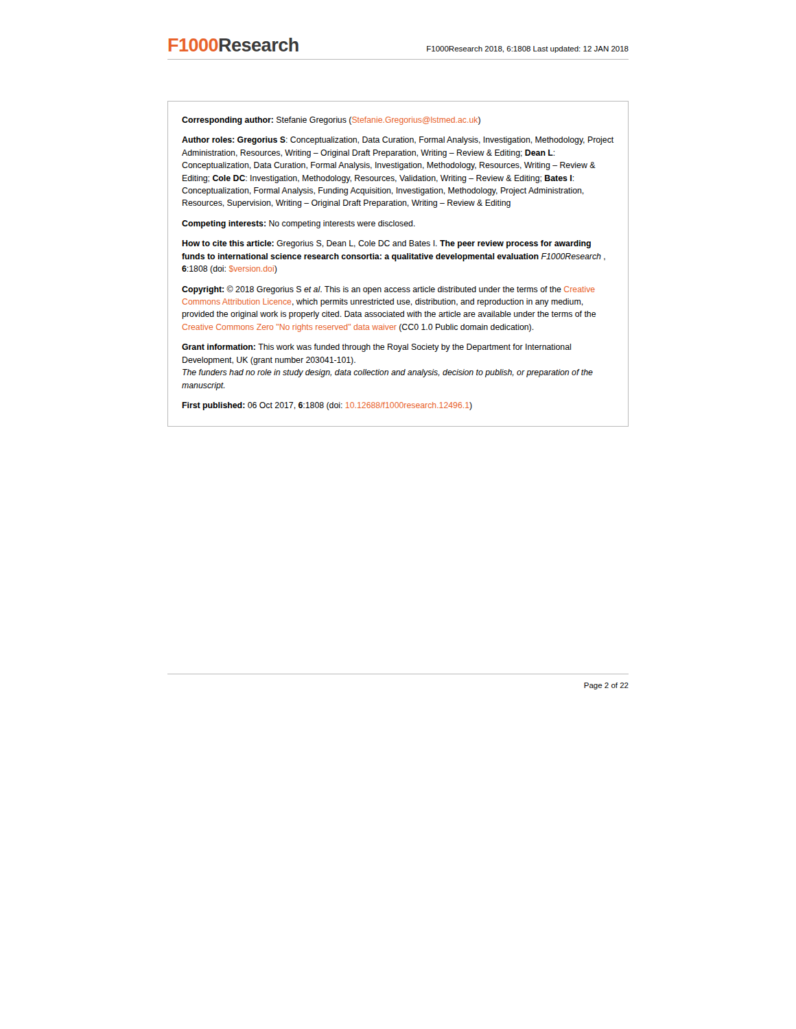F1000 Research
F1000Research 2018, 6:1808 Last updated: 12 JAN 2018
Corresponding author: Stefanie Gregorius (Stefanie.Gregorius@lstmed.ac.uk)
Author roles: Gregorius S: Conceptualization, Data Curation, Formal Analysis, Investigation, Methodology, Project Administration, Resources, Writing – Original Draft Preparation, Writing – Review & Editing; Dean L: Conceptualization, Data Curation, Formal Analysis, Investigation, Methodology, Resources, Writing – Review & Editing; Cole DC: Investigation, Methodology, Resources, Validation, Writing – Review & Editing; Bates I: Conceptualization, Formal Analysis, Funding Acquisition, Investigation, Methodology, Project Administration, Resources, Supervision, Writing – Original Draft Preparation, Writing – Review & Editing
Competing interests: No competing interests were disclosed.
How to cite this article: Gregorius S, Dean L, Cole DC and Bates I. The peer review process for awarding funds to international science research consortia: a qualitative developmental evaluation F1000Research , 6:1808 (doi: $version.doi)
Copyright: © 2018 Gregorius S et al. This is an open access article distributed under the terms of the Creative Commons Attribution Licence, which permits unrestricted use, distribution, and reproduction in any medium, provided the original work is properly cited. Data associated with the article are available under the terms of the Creative Commons Zero "No rights reserved" data waiver (CC0 1.0 Public domain dedication).
Grant information: This work was funded through the Royal Society by the Department for International Development, UK (grant number 203041-101).
The funders had no role in study design, data collection and analysis, decision to publish, or preparation of the manuscript.
First published: 06 Oct 2017, 6:1808 (doi: 10.12688/f1000research.12496.1)
Page 2 of 22